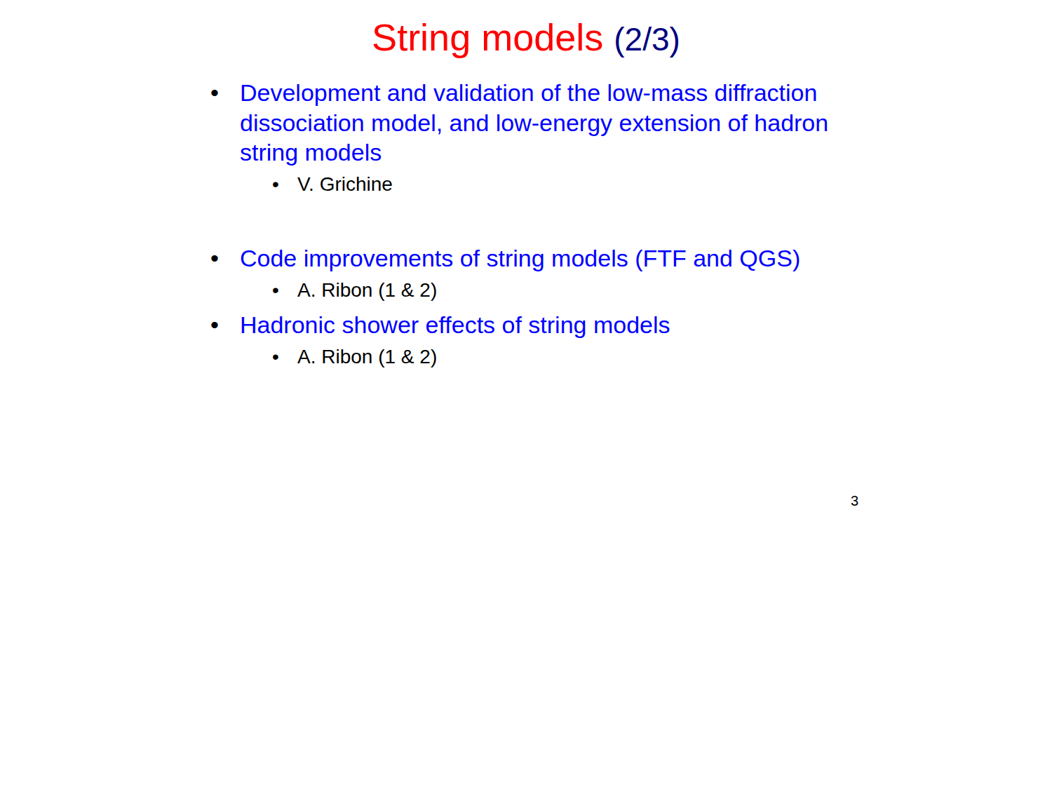String models (2/3)
Development and validation of the low-mass diffraction dissociation model, and low-energy extension of hadron string models
V. Grichine
Code improvements of string models (FTF and QGS)
A. Ribon (1 & 2)
Hadronic shower effects of string models
A. Ribon (1 & 2)
3